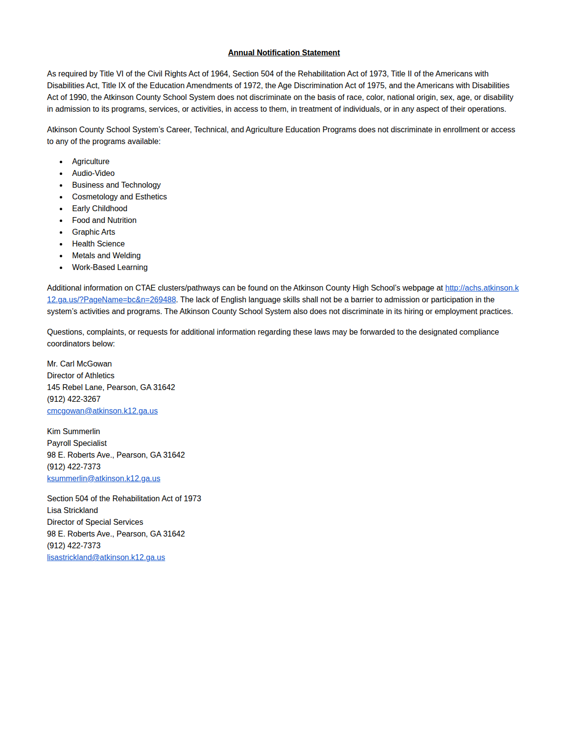Annual Notification Statement
As required by Title VI of the Civil Rights Act of 1964, Section 504 of the Rehabilitation Act of 1973, Title II of the Americans with Disabilities Act, Title IX of the Education Amendments of 1972, the Age Discrimination Act of 1975, and the Americans with Disabilities Act of 1990, the Atkinson County School System does not discriminate on the basis of race, color, national origin, sex, age, or disability in admission to its programs, services, or activities, in access to them, in treatment of individuals, or in any aspect of their operations.
Atkinson County School System’s Career, Technical, and Agriculture Education Programs does not discriminate in enrollment or access to any of the programs available:
Agriculture
Audio-Video
Business and Technology
Cosmetology and Esthetics
Early Childhood
Food and Nutrition
Graphic Arts
Health Science
Metals and Welding
Work-Based Learning
Additional information on CTAE clusters/pathways can be found on the Atkinson County High School’s webpage at http://achs.atkinson.k12.ga.us/?PageName=bc&n=269488. The lack of English language skills shall not be a barrier to admission or participation in the system’s activities and programs. The Atkinson County School System also does not discriminate in its hiring or employment practices.
Questions, complaints, or requests for additional information regarding these laws may be forwarded to the designated compliance coordinators below:
Mr. Carl McGowan
Director of Athletics
145 Rebel Lane, Pearson, GA 31642
(912) 422-3267
cmcgowan@atkinson.k12.ga.us
Kim Summerlin
Payroll Specialist
98 E. Roberts Ave., Pearson, GA 31642
(912) 422-7373
ksummerlin@atkinson.k12.ga.us
Section 504 of the Rehabilitation Act of 1973
Lisa Strickland
Director of Special Services
98 E. Roberts Ave., Pearson, GA 31642
(912) 422-7373
lisastrickland@atkinson.k12.ga.us